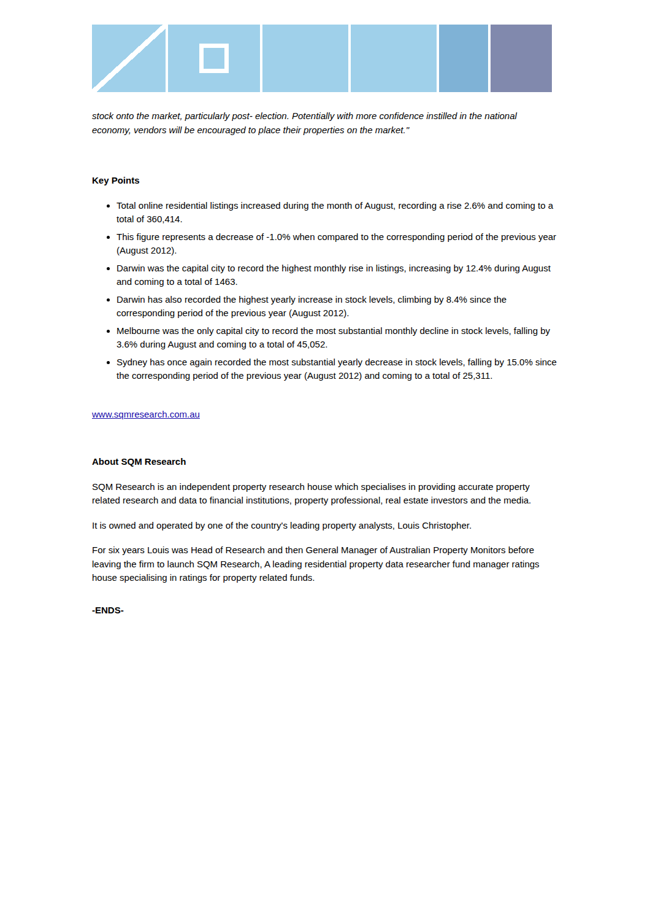stock onto the market, particularly post- election. Potentially with more confidence instilled in the national economy, vendors will be encouraged to place their properties on the market."
Key Points
Total online residential listings increased during the month of August, recording a rise 2.6% and coming to a total of 360,414.
This figure represents a decrease of -1.0% when compared to the corresponding period of the previous year (August 2012).
Darwin was the capital city to record the highest monthly rise in listings, increasing by 12.4% during August and coming to a total of 1463.
Darwin has also recorded the highest yearly increase in stock levels, climbing by 8.4% since the corresponding period of the previous year (August 2012).
Melbourne was the only capital city to record the most substantial monthly decline in stock levels, falling by 3.6% during August and coming to a total of 45,052.
Sydney has once again recorded the most substantial yearly decrease in stock levels, falling by 15.0% since the corresponding period of the previous year (August 2012) and coming to a total of 25,311.
www.sqmresearch.com.au
About SQM Research
SQM Research is an independent property research house which specialises in providing accurate property related research and data to financial institutions, property professional, real estate investors and the media.
It is owned and operated by one of the country's leading property analysts, Louis Christopher.
For six years Louis was Head of Research and then General Manager of Australian Property Monitors before leaving the firm to launch SQM Research, A leading residential property data researcher fund manager ratings house specialising in ratings for property related funds.
-ENDS-